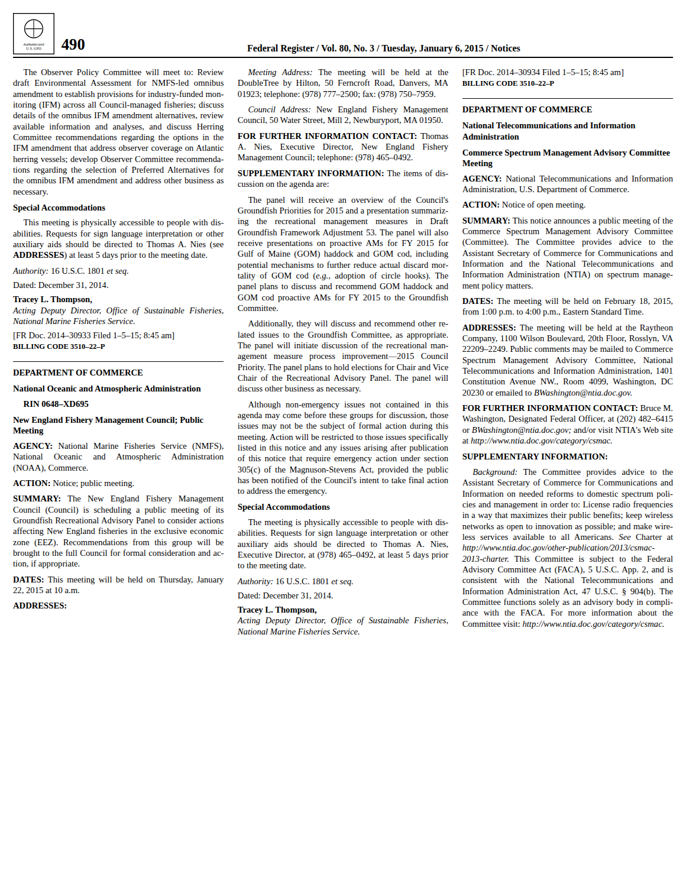Authenticated U.S. GPO
490
Federal Register / Vol. 80, No. 3 / Tuesday, January 6, 2015 / Notices
The Observer Policy Committee will meet to: Review draft Environmental Assessment for NMFS-led omnibus amendment to establish provisions for industry-funded monitoring (IFM) across all Council-managed fisheries; discuss details of the omnibus IFM amendment alternatives, review available information and analyses, and discuss Herring Committee recommendations regarding the options in the IFM amendment that address observer coverage on Atlantic herring vessels; develop Observer Committee recommendations regarding the selection of Preferred Alternatives for the omnibus IFM amendment and address other business as necessary.
Special Accommodations
This meeting is physically accessible to people with disabilities. Requests for sign language interpretation or other auxiliary aids should be directed to Thomas A. Nies (see ADDRESSES) at least 5 days prior to the meeting date.
Authority: 16 U.S.C. 1801 et seq.
Dated: December 31, 2014.
Tracey L. Thompson,
Acting Deputy Director, Office of Sustainable Fisheries, National Marine Fisheries Service.
[FR Doc. 2014–30933 Filed 1–5–15; 8:45 am]
BILLING CODE 3510–22–P
DEPARTMENT OF COMMERCE
National Oceanic and Atmospheric Administration
RIN 0648–XD695
New England Fishery Management Council; Public Meeting
AGENCY: National Marine Fisheries Service (NMFS), National Oceanic and Atmospheric Administration (NOAA), Commerce.
ACTION: Notice; public meeting.
SUMMARY: The New England Fishery Management Council (Council) is scheduling a public meeting of its Groundfish Recreational Advisory Panel to consider actions affecting New England fisheries in the exclusive economic zone (EEZ). Recommendations from this group will be brought to the full Council for formal consideration and action, if appropriate.
DATES: This meeting will be held on Thursday, January 22, 2015 at 10 a.m.
ADDRESSES:
Meeting Address: The meeting will be held at the DoubleTree by Hilton, 50 Ferncroft Road, Danvers, MA 01923; telephone: (978) 777–2500; fax: (978) 750–7959.
Council Address: New England Fishery Management Council, 50 Water Street, Mill 2, Newburyport, MA 01950.
FOR FURTHER INFORMATION CONTACT: Thomas A. Nies, Executive Director, New England Fishery Management Council; telephone: (978) 465–0492.
SUPPLEMENTARY INFORMATION: The items of discussion on the agenda are:
The panel will receive an overview of the Council's Groundfish Priorities for 2015 and a presentation summarizing the recreational management measures in Draft Groundfish Framework Adjustment 53. The panel will also receive presentations on proactive AMs for FY 2015 for Gulf of Maine (GOM) haddock and GOM cod, including potential mechanisms to further reduce actual discard mortality of GOM cod (e.g., adoption of circle hooks). The panel plans to discuss and recommend GOM haddock and GOM cod proactive AMs for FY 2015 to the Groundfish Committee.
Additionally, they will discuss and recommend other related issues to the Groundfish Committee, as appropriate. The panel will initiate discussion of the recreational management measure process improvement—2015 Council Priority. The panel plans to hold elections for Chair and Vice Chair of the Recreational Advisory Panel. The panel will discuss other business as necessary.
Although non-emergency issues not contained in this agenda may come before these groups for discussion, those issues may not be the subject of formal action during this meeting. Action will be restricted to those issues specifically listed in this notice and any issues arising after publication of this notice that require emergency action under section 305(c) of the Magnuson-Stevens Act, provided the public has been notified of the Council's intent to take final action to address the emergency.
Special Accommodations
The meeting is physically accessible to people with disabilities. Requests for sign language interpretation or other auxiliary aids should be directed to Thomas A. Nies, Executive Director, at (978) 465–0492, at least 5 days prior to the meeting date.
Authority: 16 U.S.C. 1801 et seq.
Dated: December 31, 2014.
Tracey L. Thompson,
Acting Deputy Director, Office of Sustainable Fisheries, National Marine Fisheries Service.
[FR Doc. 2014–30934 Filed 1–5–15; 8:45 am]
BILLING CODE 3510–22–P
DEPARTMENT OF COMMERCE
National Telecommunications and Information Administration
Commerce Spectrum Management Advisory Committee Meeting
AGENCY: National Telecommunications and Information Administration, U.S. Department of Commerce.
ACTION: Notice of open meeting.
SUMMARY: This notice announces a public meeting of the Commerce Spectrum Management Advisory Committee (Committee). The Committee provides advice to the Assistant Secretary of Commerce for Communications and Information and the National Telecommunications and Information Administration (NTIA) on spectrum management policy matters.
DATES: The meeting will be held on February 18, 2015, from 1:00 p.m. to 4:00 p.m., Eastern Standard Time.
ADDRESSES: The meeting will be held at the Raytheon Company, 1100 Wilson Boulevard, 20th Floor, Rosslyn, VA 22209–2249. Public comments may be mailed to Commerce Spectrum Management Advisory Committee, National Telecommunications and Information Administration, 1401 Constitution Avenue NW., Room 4099, Washington, DC 20230 or emailed to BWashington@ntia.doc.gov.
FOR FURTHER INFORMATION CONTACT: Bruce M. Washington, Designated Federal Officer, at (202) 482–6415 or BWashington@ntia.doc.gov; and/or visit NTIA's Web site at http://www.ntia.doc.gov/category/csmac.
SUPPLEMENTARY INFORMATION:
Background: The Committee provides advice to the Assistant Secretary of Commerce for Communications and Information on needed reforms to domestic spectrum policies and management in order to: License radio frequencies in a way that maximizes their public benefits; keep wireless networks as open to innovation as possible; and make wireless services available to all Americans. See Charter at http://www.ntia.doc.gov/other-publication/2013/csmac-2013-charter. This Committee is subject to the Federal Advisory Committee Act (FACA), 5 U.S.C. App. 2, and is consistent with the National Telecommunications and Information Administration Act, 47 U.S.C. § 904(b). The Committee functions solely as an advisory body in compliance with the FACA. For more information about the Committee visit: http://www.ntia.doc.gov/category/csmac.